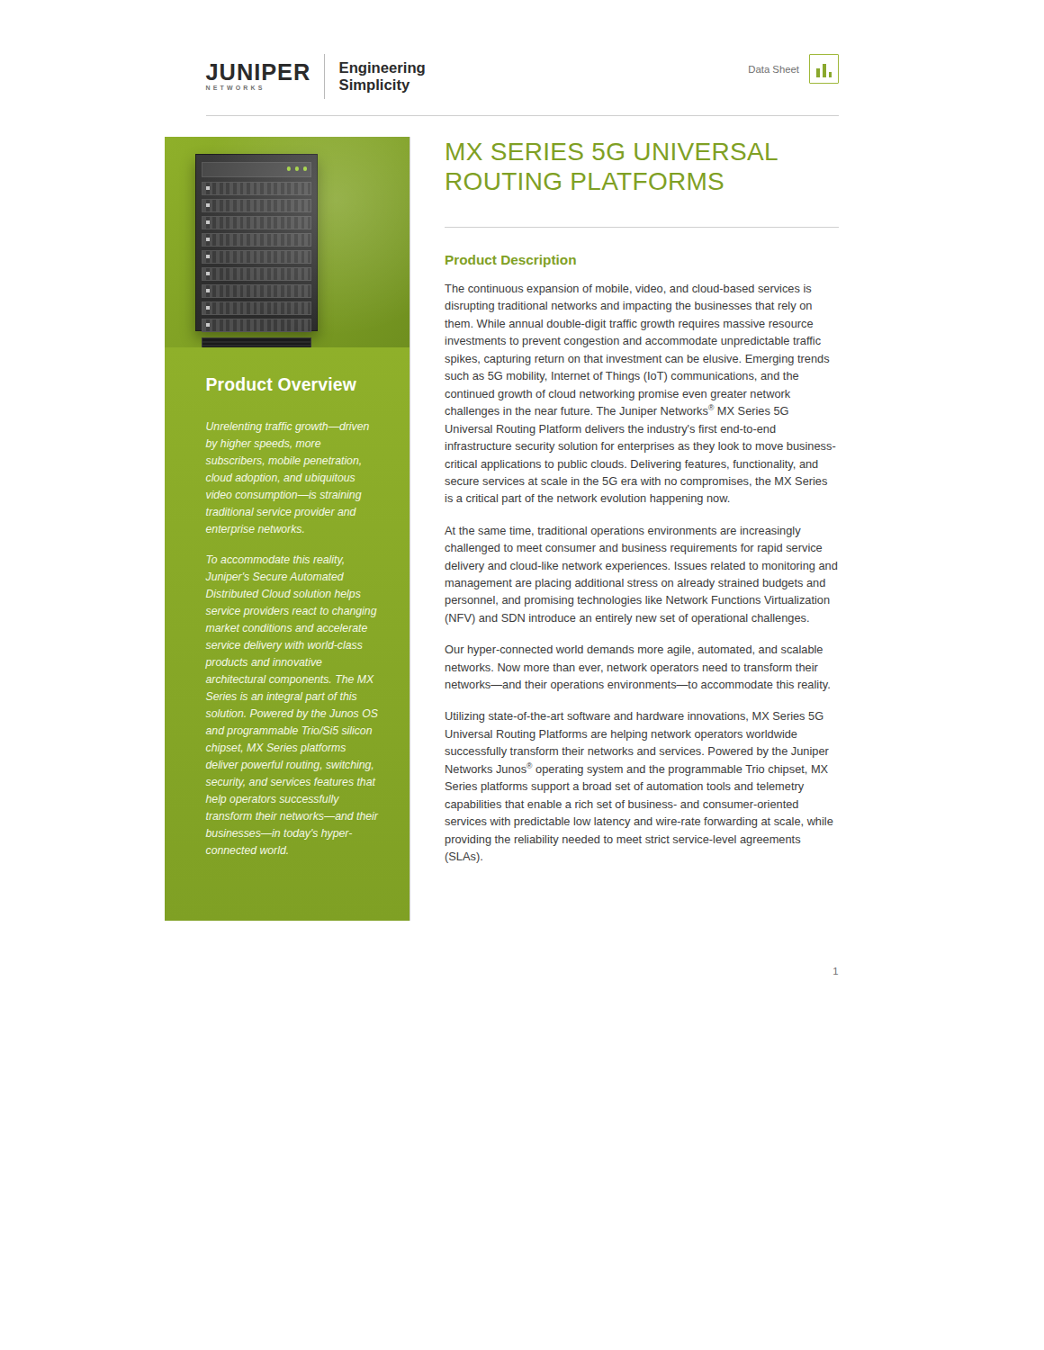JUNIPER NETWORKS
Engineering Simplicity
Data Sheet
Product Overview
Unrelenting traffic growth—driven by higher speeds, more subscribers, mobile penetration, cloud adoption, and ubiquitous video consumption—is straining traditional service provider and enterprise networks.
To accommodate this reality, Juniper's Secure Automated Distributed Cloud solution helps service providers react to changing market conditions and accelerate service delivery with world-class products and innovative architectural components. The MX Series is an integral part of this solution. Powered by the Junos OS and programmable Trio/Si5 silicon chipset, MX Series platforms deliver powerful routing, switching, security, and services features that help operators successfully transform their networks—and their businesses—in today's hyper-connected world.
MX SERIES 5G UNIVERSAL ROUTING PLATFORMS
Product Description
The continuous expansion of mobile, video, and cloud-based services is disrupting traditional networks and impacting the businesses that rely on them. While annual double-digit traffic growth requires massive resource investments to prevent congestion and accommodate unpredictable traffic spikes, capturing return on that investment can be elusive. Emerging trends such as 5G mobility, Internet of Things (IoT) communications, and the continued growth of cloud networking promise even greater network challenges in the near future. The Juniper Networks® MX Series 5G Universal Routing Platform delivers the industry's first end-to-end infrastructure security solution for enterprises as they look to move business-critical applications to public clouds. Delivering features, functionality, and secure services at scale in the 5G era with no compromises, the MX Series is a critical part of the network evolution happening now.
At the same time, traditional operations environments are increasingly challenged to meet consumer and business requirements for rapid service delivery and cloud-like network experiences. Issues related to monitoring and management are placing additional stress on already strained budgets and personnel, and promising technologies like Network Functions Virtualization (NFV) and SDN introduce an entirely new set of operational challenges.
Our hyper-connected world demands more agile, automated, and scalable networks. Now more than ever, network operators need to transform their networks—and their operations environments—to accommodate this reality.
Utilizing state-of-the-art software and hardware innovations, MX Series 5G Universal Routing Platforms are helping network operators worldwide successfully transform their networks and services. Powered by the Juniper Networks Junos® operating system and the programmable Trio chipset, MX Series platforms support a broad set of automation tools and telemetry capabilities that enable a rich set of business- and consumer-oriented services with predictable low latency and wire-rate forwarding at scale, while providing the reliability needed to meet strict service-level agreements (SLAs).
1